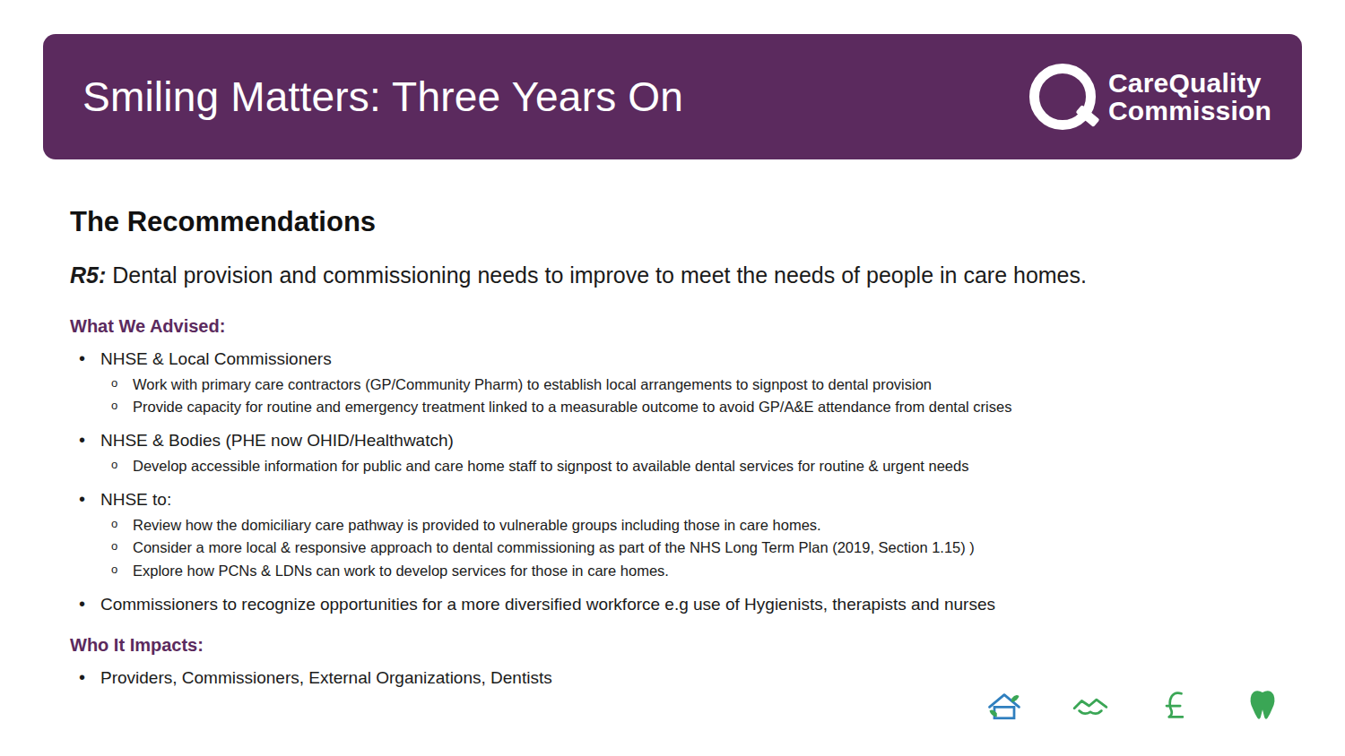Smiling Matters: Three Years On
CareQuality
Commission
The Recommendations
R5: Dental provision and commissioning needs to improve to meet the needs of people in care homes.
What We Advised:
NHSE & Local Commissioners
Work with primary care contractors (GP/Community Pharm) to establish local arrangements to signpost to dental provision
Provide capacity for routine and emergency treatment linked to a measurable outcome to avoid GP/A&E attendance from dental crises
NHSE & Bodies (PHE now OHID/Healthwatch)
Develop accessible information for public and care home staff to signpost to available dental services for routine & urgent needs
NHSE to:
Review how the domiciliary care pathway is provided to vulnerable groups including those in care homes.
Consider a more local & responsive approach to dental commissioning as part of the NHS Long Term Plan (2019, Section 1.15) )
Explore how PCNs & LDNs can work to develop services for those in care homes.
Commissioners to recognize opportunities for a more diversified workforce e.g use of Hygienists, therapists and nurses
Who It Impacts:
Providers, Commissioners, External Organizations, Dentists